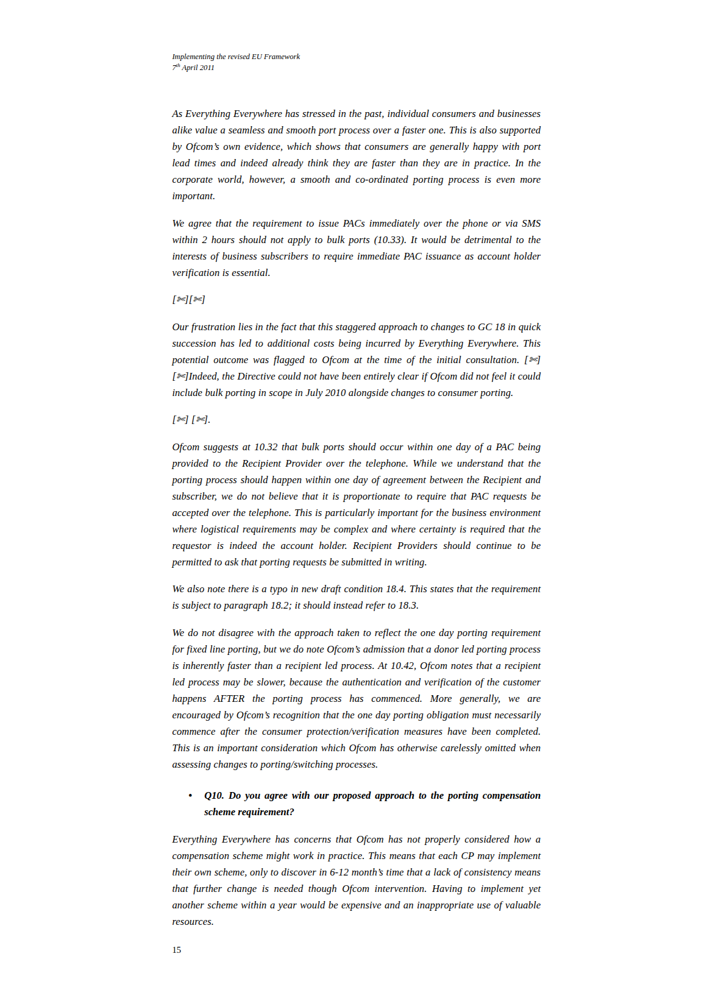Implementing the revised EU Framework
7th April 2011
As Everything Everywhere has stressed in the past, individual consumers and businesses alike value a seamless and smooth port process over a faster one. This is also supported by Ofcom’s own evidence, which shows that consumers are generally happy with port lead times and indeed already think they are faster than they are in practice. In the corporate world, however, a smooth and co-ordinated porting process is even more important.
We agree that the requirement to issue PACs immediately over the phone or via SMS within 2 hours should not apply to bulk ports (10.33). It would be detrimental to the interests of business subscribers to require immediate PAC issuance as account holder verification is essential.
[✄][✄]
Our frustration lies in the fact that this staggered approach to changes to GC 18 in quick succession has led to additional costs being incurred by Everything Everywhere. This potential outcome was flagged to Ofcom at the time of the initial consultation. [✄] [✄]Indeed, the Directive could not have been entirely clear if Ofcom did not feel it could include bulk porting in scope in July 2010 alongside changes to consumer porting.
[✄] [✄].
Ofcom suggests at 10.32 that bulk ports should occur within one day of a PAC being provided to the Recipient Provider over the telephone. While we understand that the porting process should happen within one day of agreement between the Recipient and subscriber, we do not believe that it is proportionate to require that PAC requests be accepted over the telephone. This is particularly important for the business environment where logistical requirements may be complex and where certainty is required that the requestor is indeed the account holder. Recipient Providers should continue to be permitted to ask that porting requests be submitted in writing.
We also note there is a typo in new draft condition 18.4. This states that the requirement is subject to paragraph 18.2; it should instead refer to 18.3.
We do not disagree with the approach taken to reflect the one day porting requirement for fixed line porting, but we do note Ofcom’s admission that a donor led porting process is inherently faster than a recipient led process. At 10.42, Ofcom notes that a recipient led process may be slower, because the authentication and verification of the customer happens AFTER the porting process has commenced. More generally, we are encouraged by Ofcom’s recognition that the one day porting obligation must necessarily commence after the consumer protection/verification measures have been completed. This is an important consideration which Ofcom has otherwise carelessly omitted when assessing changes to porting/switching processes.
Q10. Do you agree with our proposed approach to the porting compensation scheme requirement?
Everything Everywhere has concerns that Ofcom has not properly considered how a compensation scheme might work in practice. This means that each CP may implement their own scheme, only to discover in 6-12 month’s time that a lack of consistency means that further change is needed though Ofcom intervention. Having to implement yet another scheme within a year would be expensive and an inappropriate use of valuable resources.
15